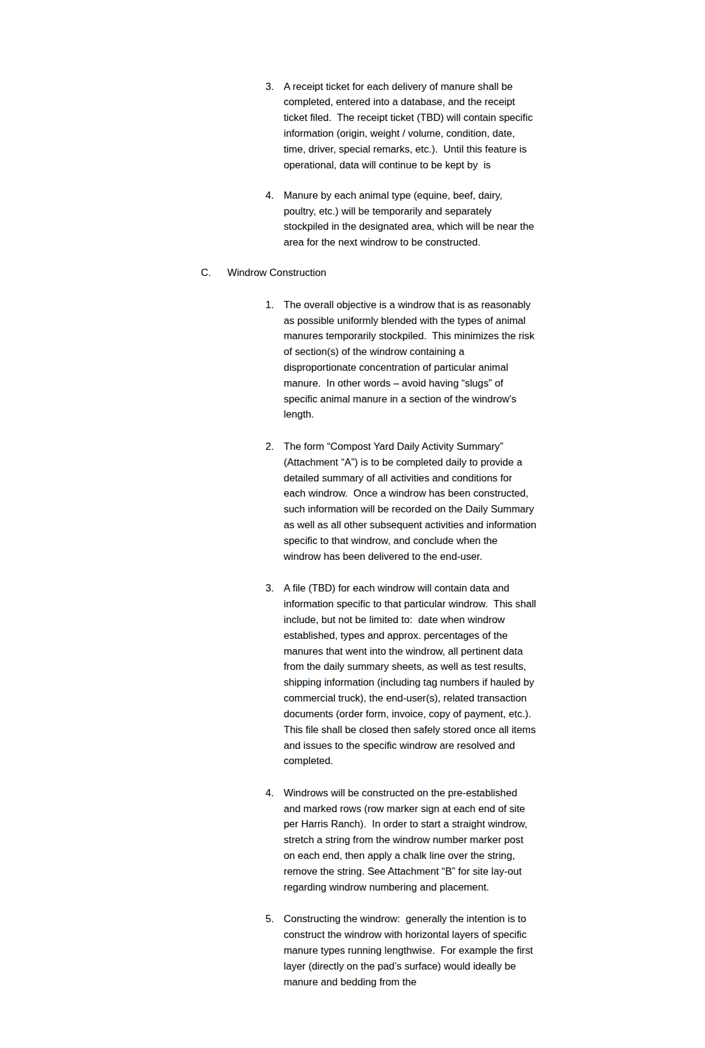A receipt ticket for each delivery of manure shall be completed, entered into a database, and the receipt ticket filed. The receipt ticket (TBD) will contain specific information (origin, weight / volume, condition, date, time, driver, special remarks, etc.). Until this feature is operational, data will continue to be kept by is
Manure by each animal type (equine, beef, dairy, poultry, etc.) will be temporarily and separately stockpiled in the designated area, which will be near the area for the next windrow to be constructed.
C. Windrow Construction
The overall objective is a windrow that is as reasonably as possible uniformly blended with the types of animal manures temporarily stockpiled. This minimizes the risk of section(s) of the windrow containing a disproportionate concentration of particular animal manure. In other words – avoid having “slugs” of specific animal manure in a section of the windrow's length.
The form “Compost Yard Daily Activity Summary” (Attachment “A”) is to be completed daily to provide a detailed summary of all activities and conditions for each windrow. Once a windrow has been constructed, such information will be recorded on the Daily Summary as well as all other subsequent activities and information specific to that windrow, and conclude when the windrow has been delivered to the end-user.
A file (TBD) for each windrow will contain data and information specific to that particular windrow. This shall include, but not be limited to: date when windrow established, types and approx. percentages of the manures that went into the windrow, all pertinent data from the daily summary sheets, as well as test results, shipping information (including tag numbers if hauled by commercial truck), the end-user(s), related transaction documents (order form, invoice, copy of payment, etc.). This file shall be closed then safely stored once all items and issues to the specific windrow are resolved and completed.
Windrows will be constructed on the pre-established and marked rows (row marker sign at each end of site per Harris Ranch). In order to start a straight windrow, stretch a string from the windrow number marker post on each end, then apply a chalk line over the string, remove the string. See Attachment “B” for site lay-out regarding windrow numbering and placement.
Constructing the windrow: generally the intention is to construct the windrow with horizontal layers of specific manure types running lengthwise. For example the first layer (directly on the pad’s surface) would ideally be manure and bedding from the